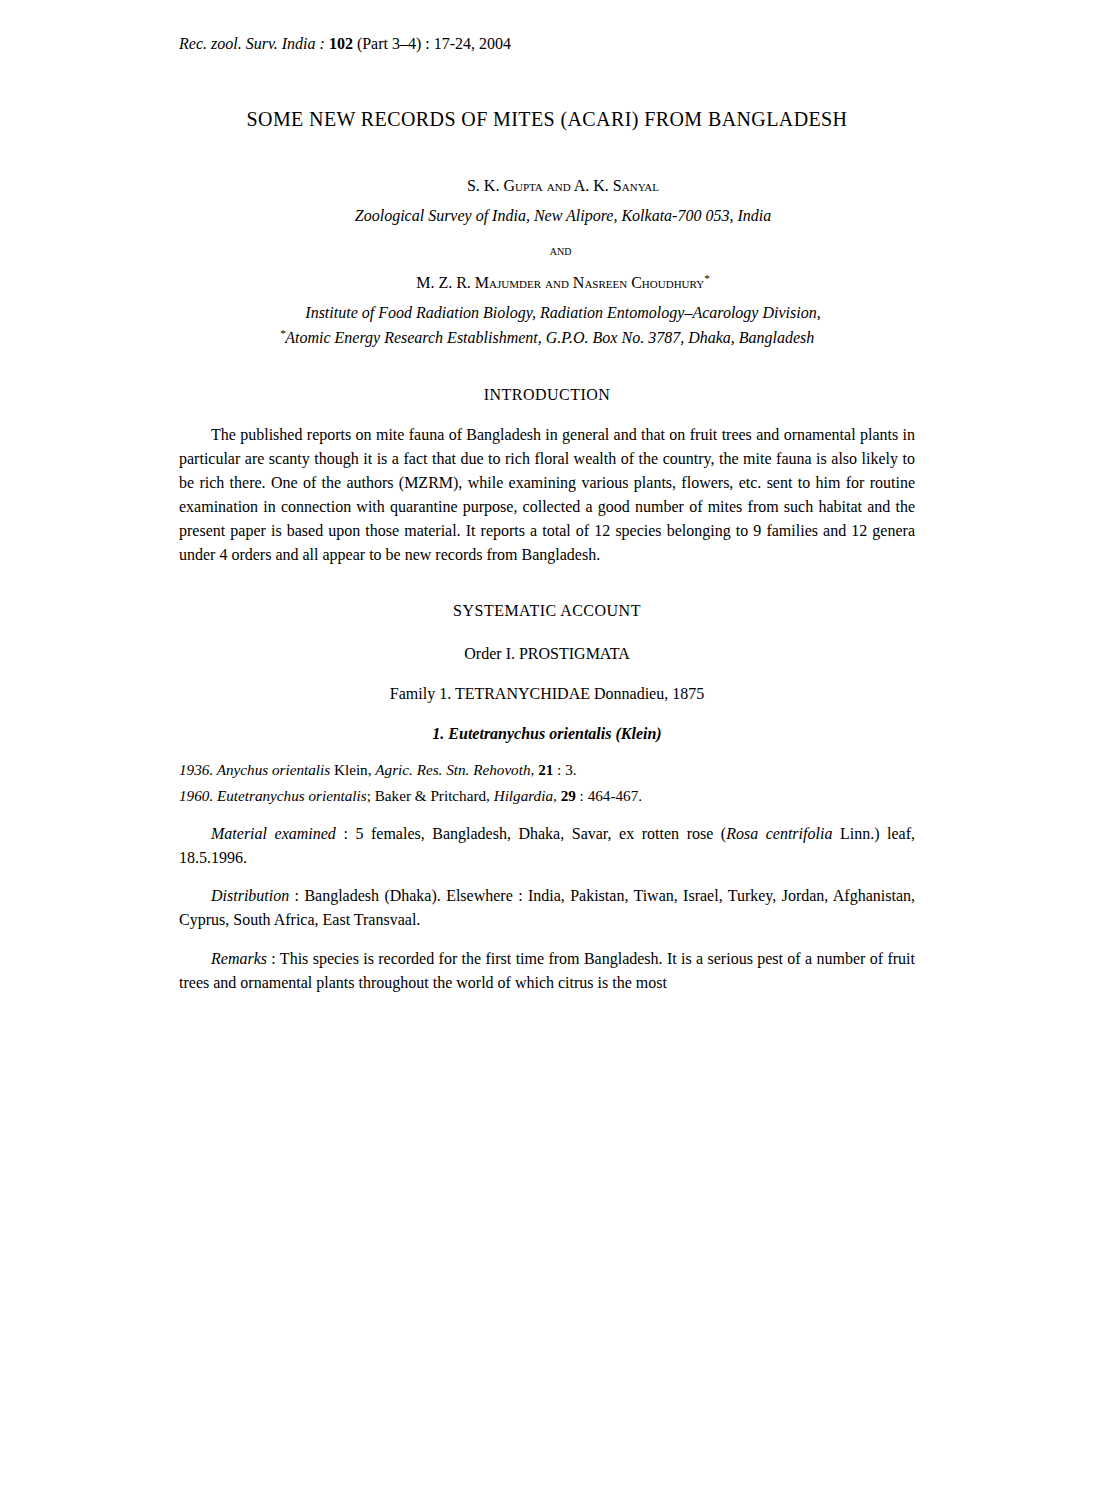Rec. zool. Surv. India : 102 (Part 3–4) : 17-24, 2004
Some New Records of Mites (Acari) from Bangladesh
S. K. Gupta and A. K. Sanyal
Zoological Survey of India, New Alipore, Kolkata-700 053, India
and
M. Z. R. Majumder and Nasreen Choudhury*
Institute of Food Radiation Biology, Radiation Entomology–Acarology Division,
*Atomic Energy Research Establishment, G.P.O. Box No. 3787, Dhaka, Bangladesh
Introduction
The published reports on mite fauna of Bangladesh in general and that on fruit trees and ornamental plants in particular are scanty though it is a fact that due to rich floral wealth of the country, the mite fauna is also likely to be rich there. One of the authors (MZRM), while examining various plants, flowers, etc. sent to him for routine examination in connection with quarantine purpose, collected a good number of mites from such habitat and the present paper is based upon those material. It reports a total of 12 species belonging to 9 families and 12 genera under 4 orders and all appear to be new records from Bangladesh.
Systematic Account
Order I. PROSTIGMATA
Family 1. TETRANYCHIDAE Donnadieu, 1875
1. Eutetranychus orientalis (Klein)
1936. Anychus orientalis Klein, Agric. Res. Stn. Rehovoth, 21 : 3.
1960. Eutetranychus orientalis; Baker & Pritchard, Hilgardia, 29 : 464-467.
Material examined : 5 females, Bangladesh, Dhaka, Savar, ex rotten rose (Rosa centrifolia Linn.) leaf, 18.5.1996.
Distribution : Bangladesh (Dhaka). Elsewhere : India, Pakistan, Tiwan, Israel, Turkey, Jordan, Afghanistan, Cyprus, South Africa, East Transvaal.
Remarks : This species is recorded for the first time from Bangladesh. It is a serious pest of a number of fruit trees and ornamental plants throughout the world of which citrus is the most